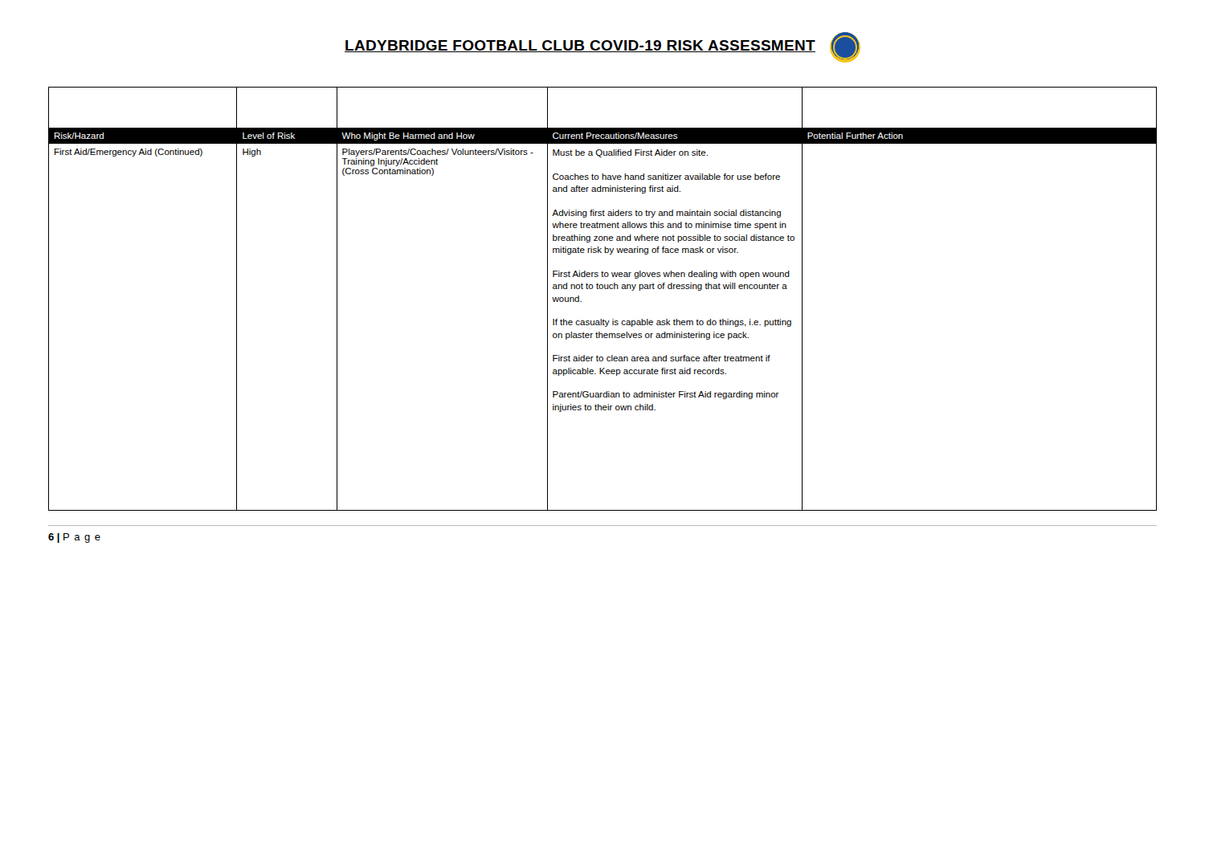LADYBRIDGE FOOTBALL CLUB COVID-19 RISK ASSESSMENT
| Risk/Hazard | Level of Risk | Who Might Be Harmed and How | Current Precautions/Measures | Potential Further Action |
| First Aid/Emergency Aid (Continued) | High | Players/Parents/Coaches/ Volunteers/Visitors - Training Injury/Accident (Cross Contamination) | Must be a Qualified First Aider on site. Coaches to have hand sanitizer available for use before and after administering first aid. Advising first aiders to try and maintain social distancing where treatment allows this and to minimise time spent in breathing zone and where not possible to social distance to mitigate risk by wearing of face mask or visor. First Aiders to wear gloves when dealing with open wound and not to touch any part of dressing that will encounter a wound. If the casualty is capable ask them to do things, i.e. putting on plaster themselves or administering ice pack. First aider to clean area and surface after treatment if applicable. Keep accurate first aid records. Parent/Guardian to administer First Aid regarding minor injuries to their own child. | |
6 | P a g e